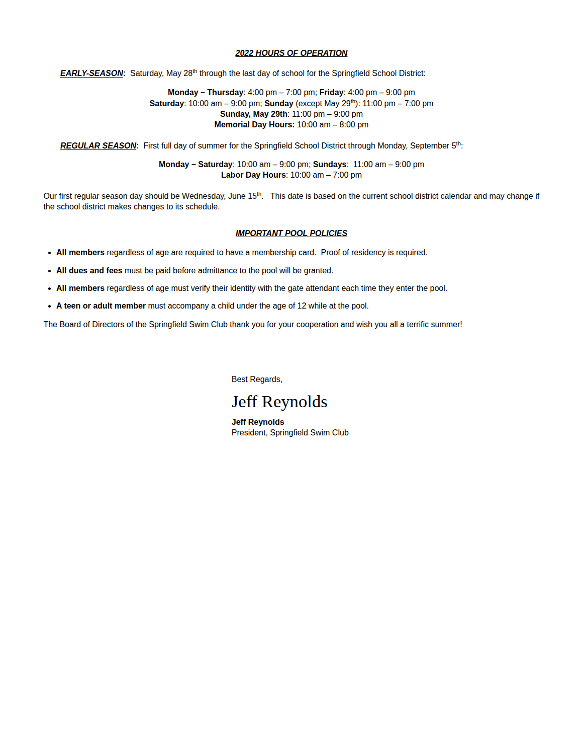2022 HOURS OF OPERATION
EARLY-SEASON: Saturday, May 28th through the last day of school for the Springfield School District:
Monday – Thursday: 4:00 pm – 7:00 pm; Friday: 4:00 pm – 9:00 pm Saturday: 10:00 am – 9:00 pm; Sunday (except May 29th): 11:00 pm – 7:00 pm Sunday, May 29th: 11:00 pm – 9:00 pm Memorial Day Hours: 10:00 am – 8:00 pm
REGULAR SEASON: First full day of summer for the Springfield School District through Monday, September 5th:
Monday – Saturday: 10:00 am – 9:00 pm; Sundays: 11:00 am – 9:00 pm Labor Day Hours: 10:00 am – 7:00 pm
Our first regular season day should be Wednesday, June 15th. This date is based on the current school district calendar and may change if the school district makes changes to its schedule.
IMPORTANT POOL POLICIES
All members regardless of age are required to have a membership card. Proof of residency is required.
All dues and fees must be paid before admittance to the pool will be granted.
All members regardless of age must verify their identity with the gate attendant each time they enter the pool.
A teen or adult member must accompany a child under the age of 12 while at the pool.
The Board of Directors of the Springfield Swim Club thank you for your cooperation and wish you all a terrific summer!
Best Regards,
Jeff Reynolds
Jeff Reynolds
President, Springfield Swim Club